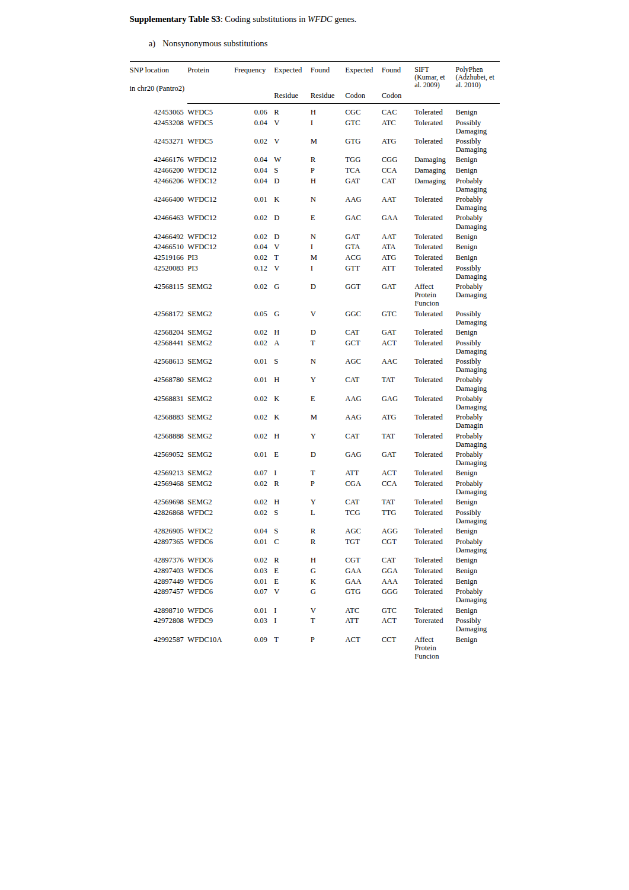Supplementary Table S3: Coding substitutions in WFDC genes.
a) Nonsynonymous substitutions
| SNP location in chr20 (Pantro2) | Protein | Frequency | Expected | Found | Expected | Found | SIFT (Kumar, et al. 2009) | PolyPhen (Adzhubei, et al. 2010) |
| --- | --- | --- | --- | --- | --- | --- | --- | --- |
| | | Residue | Residue | Codon | Codon | | |
| 42453065 | WFDC5 | 0.06 | R | H | CGC | CAC | Tolerated | Benign |
| 42453208 | WFDC5 | 0.04 | V | I | GTC | ATC | Tolerated | Possibly Damaging |
| 42453271 | WFDC5 | 0.02 | V | M | GTG | ATG | Tolerated | Possibly Damaging |
| 42466176 | WFDC12 | 0.04 | W | R | TGG | CGG | Damaging | Benign |
| 42466200 | WFDC12 | 0.04 | S | P | TCA | CCA | Damaging | Benign |
| 42466206 | WFDC12 | 0.04 | D | H | GAT | CAT | Damaging | Probably Damaging |
| 42466400 | WFDC12 | 0.01 | K | N | AAG | AAT | Tolerated | Probably Damaging |
| 42466463 | WFDC12 | 0.02 | D | E | GAC | GAA | Tolerated | Probably Damaging |
| 42466492 | WFDC12 | 0.02 | D | N | GAT | AAT | Tolerated | Benign |
| 42466510 | WFDC12 | 0.04 | V | I | GTA | ATA | Tolerated | Benign |
| 42519166 | PI3 | 0.02 | T | M | ACG | ATG | Tolerated | Benign |
| 42520083 | PI3 | 0.12 | V | I | GTT | ATT | Tolerated | Possibly Damaging |
| 42568115 | SEMG2 | 0.02 | G | D | GGT | GAT | Affect Protein Funcion | Probably Damaging |
| 42568172 | SEMG2 | 0.05 | G | V | GGC | GTC | Tolerated | Possibly Damaging |
| 42568204 | SEMG2 | 0.02 | H | D | CAT | GAT | Tolerated | Benign |
| 42568441 | SEMG2 | 0.02 | A | T | GCT | ACT | Tolerated | Possibly Damaging |
| 42568613 | SEMG2 | 0.01 | S | N | AGC | AAC | Tolerated | Possibly Damaging |
| 42568780 | SEMG2 | 0.01 | H | Y | CAT | TAT | Tolerated | Probably Damaging |
| 42568831 | SEMG2 | 0.02 | K | E | AAG | GAG | Tolerated | Probably Damaging |
| 42568883 | SEMG2 | 0.02 | K | M | AAG | ATG | Tolerated | Probably Damagin |
| 42568888 | SEMG2 | 0.02 | H | Y | CAT | TAT | Tolerated | Probably Damaging |
| 42569052 | SEMG2 | 0.01 | E | D | GAG | GAT | Tolerated | Probably Damaging |
| 42569213 | SEMG2 | 0.07 | I | T | ATT | ACT | Tolerated | Benign |
| 42569468 | SEMG2 | 0.02 | R | P | CGA | CCA | Tolerated | Probably Damaging |
| 42569698 | SEMG2 | 0.02 | H | Y | CAT | TAT | Tolerated | Benign |
| 42826868 | WFDC2 | 0.02 | S | L | TCG | TTG | Tolerated | Possibly Damaging |
| 42826905 | WFDC2 | 0.04 | S | R | AGC | AGG | Tolerated | Benign |
| 42897365 | WFDC6 | 0.01 | C | R | TGT | CGT | Tolerated | Probably Damaging |
| 42897376 | WFDC6 | 0.02 | R | H | CGT | CAT | Tolerated | Benign |
| 42897403 | WFDC6 | 0.03 | E | G | GAA | GGA | Tolerated | Benign |
| 42897449 | WFDC6 | 0.01 | E | K | GAA | AAA | Tolerated | Benign |
| 42897457 | WFDC6 | 0.07 | V | G | GTG | GGG | Tolerated | Probably Damaging |
| 42898710 | WFDC6 | 0.01 | I | V | ATC | GTC | Tolerated | Benign |
| 42972808 | WFDC9 | 0.03 | I | T | ATT | ACT | Torerated | Possibly Damaging |
| 42992587 | WFDC10A | 0.09 | T | P | ACT | CCT | Affect Protein Funcion | Benign |